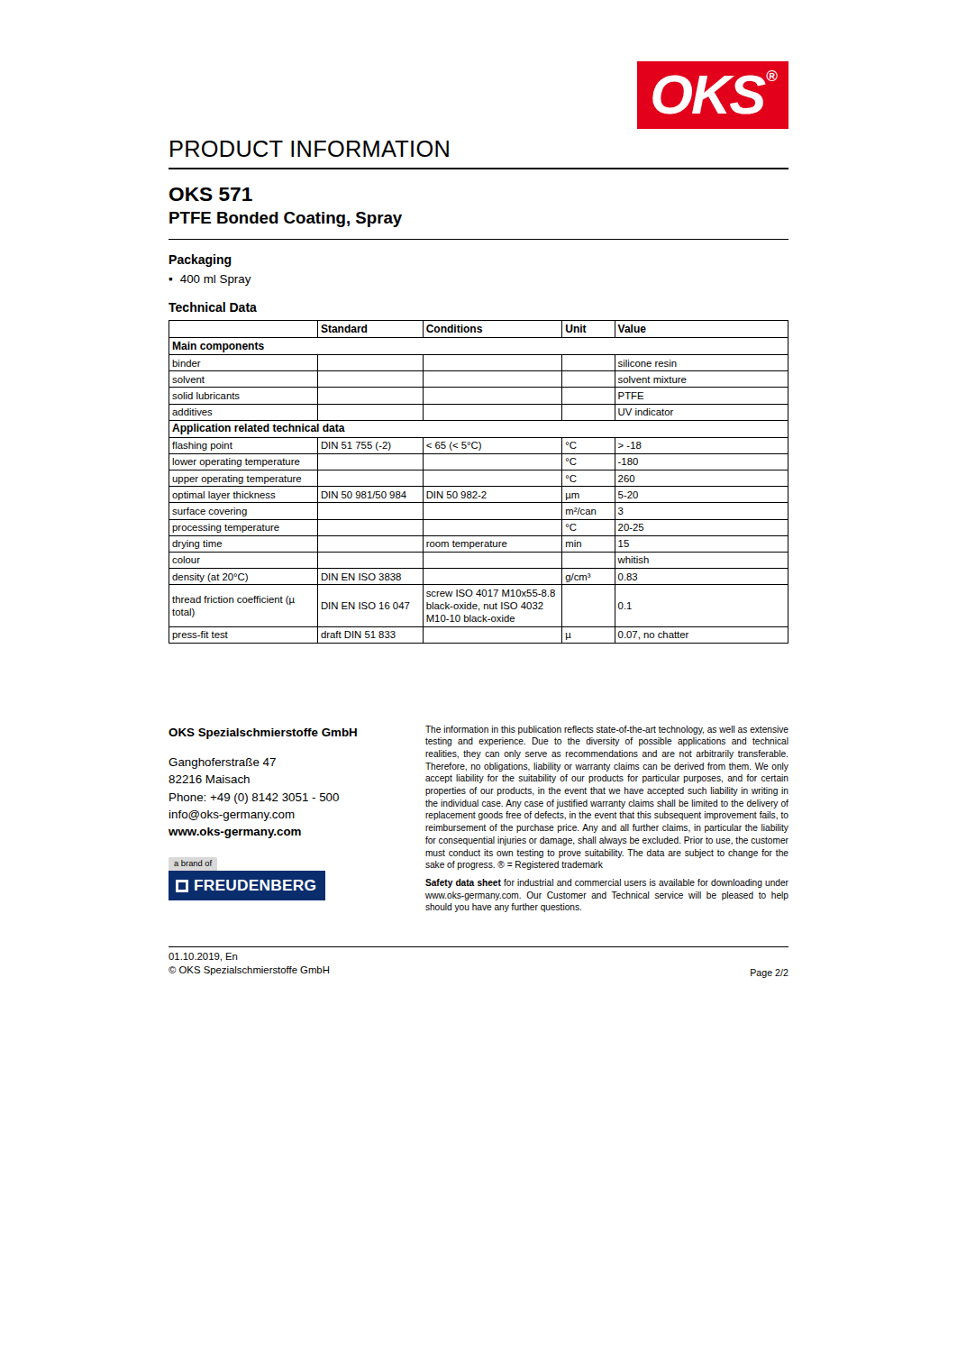PRODUCT INFORMATION
OKS®
OKS 571
PTFE Bonded Coating, Spray
Packaging
400 ml Spray
Technical Data
| | Standard | Conditions | Unit | Value |
| --- | --- | --- | --- | --- |
| Main components |
| binder | | | | silicone resin |
| solvent | | | | solvent mixture |
| solid lubricants | | | | PTFE |
| additives | | | | UV indicator |
| Application related technical data |
| flashing point | DIN 51 755 (-2) | < 65 (< 5°C) | °C | > -18 |
| lower operating temperature | | | °C | -180 |
| upper operating temperature | | | °C | 260 |
| optimal layer thickness | DIN 50 981/50 984 | DIN 50 982-2 | µm | 5-20 |
| surface covering | | | m²/can | 3 |
| processing temperature | | | °C | 20-25 |
| drying time | | room temperature | min | 15 |
| colour | | | | whitish |
| density (at 20°C) | DIN EN ISO 3838 | | g/cm³ | 0.83 |
| thread friction coefficient (µ total) | DIN EN ISO 16 047 | screw ISO 4017 M10x55-8.8 black-oxide, nut ISO 4032 M10-10 black-oxide | | 0.1 |
| press-fit test | draft DIN 51 833 | | µ | 0.07, no chatter |
OKS Spezialschmierstoffe GmbH
Ganghoferstraße 47
82216 Maisach
Phone: +49 (0) 8142 3051 - 500
info@oks-germany.com
www.oks-germany.com
a brand of
FREUDENBERG
The information in this publication reflects state-of-the-art technology, as well as extensive testing and experience. Due to the diversity of possible applications and technical realities, they can only serve as recommendations and are not arbitrarily transferable. Therefore, no obligations, liability or warranty claims can be derived from them. We only accept liability for the suitability of our products for particular purposes, and for certain properties of our products, in the event that we have accepted such liability in writing in the individual case. Any case of justified warranty claims shall be limited to the delivery of replacement goods free of defects, in the event that this subsequent improvement fails, to reimbursement of the purchase price. Any and all further claims, in particular the liability for consequential injuries or damage, shall always be excluded. Prior to use, the customer must conduct its own testing to prove suitability. The data are subject to change for the sake of progress. ® = Registered trademark
Safety data sheet for industrial and commercial users is available for downloading under www.oks-germany.com. Our Customer and Technical service will be pleased to help should you have any further questions.
01.10.2019, En
© OKS Spezialschmierstoffe GmbH
Page 2/2